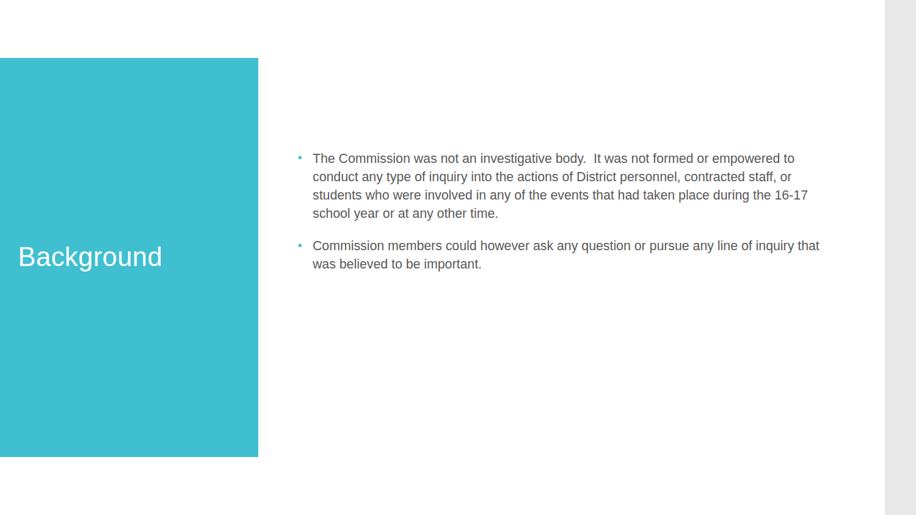Background
The Commission was not an investigative body. It was not formed or empowered to conduct any type of inquiry into the actions of District personnel, contracted staff, or students who were involved in any of the events that had taken place during the 16-17 school year or at any other time.
Commission members could however ask any question or pursue any line of inquiry that was believed to be important.